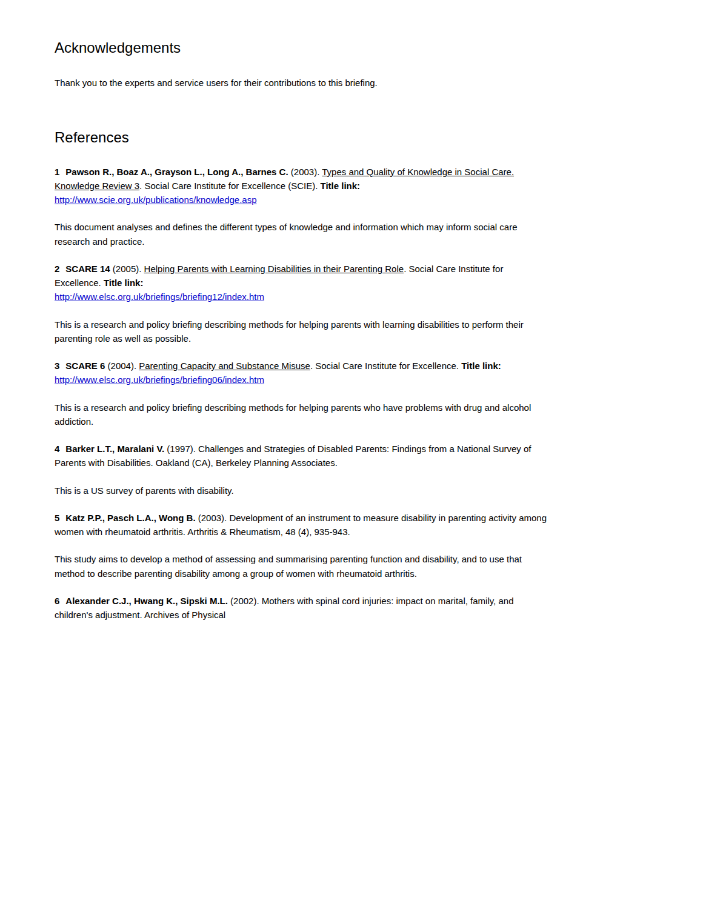Acknowledgements
Thank you to the experts and service users for their contributions to this briefing.
References
1 Pawson R., Boaz A., Grayson L., Long A., Barnes C. (2003). Types and Quality of Knowledge in Social Care. Knowledge Review 3. Social Care Institute for Excellence (SCIE). Title link:
http://www.scie.org.uk/publications/knowledge.asp
This document analyses and defines the different types of knowledge and information which may inform social care research and practice.
2 SCARE 14 (2005). Helping Parents with Learning Disabilities in their Parenting Role. Social Care Institute for Excellence. Title link:
http://www.elsc.org.uk/briefings/briefing12/index.htm
This is a research and policy briefing describing methods for helping parents with learning disabilities to perform their parenting role as well as possible.
3 SCARE 6 (2004). Parenting Capacity and Substance Misuse. Social Care Institute for Excellence. Title link:
http://www.elsc.org.uk/briefings/briefing06/index.htm
This is a research and policy briefing describing methods for helping parents who have problems with drug and alcohol addiction.
4 Barker L.T., Maralani V. (1997). Challenges and Strategies of Disabled Parents: Findings from a National Survey of Parents with Disabilities. Oakland (CA), Berkeley Planning Associates.
This is a US survey of parents with disability.
5 Katz P.P., Pasch L.A., Wong B. (2003). Development of an instrument to measure disability in parenting activity among women with rheumatoid arthritis. Arthritis & Rheumatism, 48 (4), 935-943.
This study aims to develop a method of assessing and summarising parenting function and disability, and to use that method to describe parenting disability among a group of women with rheumatoid arthritis.
6 Alexander C.J., Hwang K., Sipski M.L. (2002). Mothers with spinal cord injuries: impact on marital, family, and children's adjustment. Archives of Physical